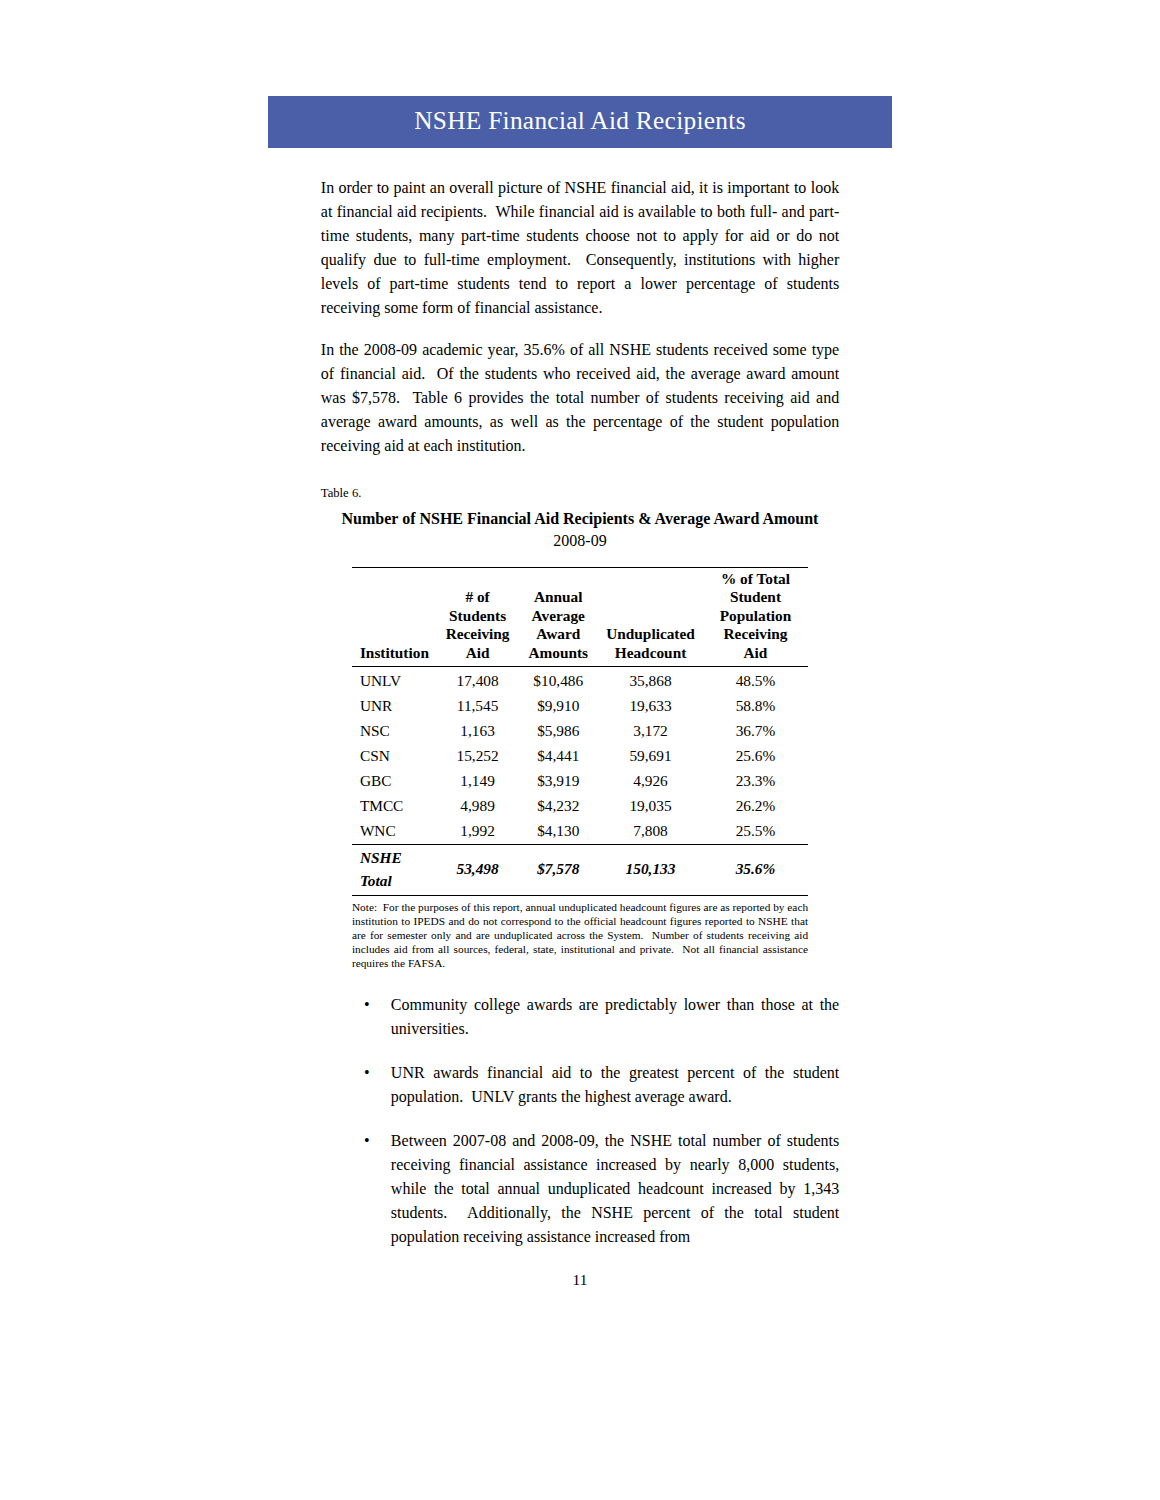NSHE Financial Aid Recipients
In order to paint an overall picture of NSHE financial aid, it is important to look at financial aid recipients. While financial aid is available to both full- and part-time students, many part-time students choose not to apply for aid or do not qualify due to full-time employment. Consequently, institutions with higher levels of part-time students tend to report a lower percentage of students receiving some form of financial assistance.
In the 2008-09 academic year, 35.6% of all NSHE students received some type of financial aid. Of the students who received aid, the average award amount was $7,578. Table 6 provides the total number of students receiving aid and average award amounts, as well as the percentage of the student population receiving aid at each institution.
Table 6.
Number of NSHE Financial Aid Recipients & Average Award Amount
2008-09
| Institution | # of Students Receiving Aid | Annual Average Award Amounts | Unduplicated Headcount | % of Total Student Population Receiving Aid |
| --- | --- | --- | --- | --- |
| UNLV | 17,408 | $10,486 | 35,868 | 48.5% |
| UNR | 11,545 | $9,910 | 19,633 | 58.8% |
| NSC | 1,163 | $5,986 | 3,172 | 36.7% |
| CSN | 15,252 | $4,441 | 59,691 | 25.6% |
| GBC | 1,149 | $3,919 | 4,926 | 23.3% |
| TMCC | 4,989 | $4,232 | 19,035 | 26.2% |
| WNC | 1,992 | $4,130 | 7,808 | 25.5% |
| NSHE Total | 53,498 | $7,578 | 150,133 | 35.6% |
Note: For the purposes of this report, annual unduplicated headcount figures are as reported by each institution to IPEDS and do not correspond to the official headcount figures reported to NSHE that are for semester only and are unduplicated across the System. Number of students receiving aid includes aid from all sources, federal, state, institutional and private. Not all financial assistance requires the FAFSA.
Community college awards are predictably lower than those at the universities.
UNR awards financial aid to the greatest percent of the student population. UNLV grants the highest average award.
Between 2007-08 and 2008-09, the NSHE total number of students receiving financial assistance increased by nearly 8,000 students, while the total annual unduplicated headcount increased by 1,343 students. Additionally, the NSHE percent of the total student population receiving assistance increased from
11